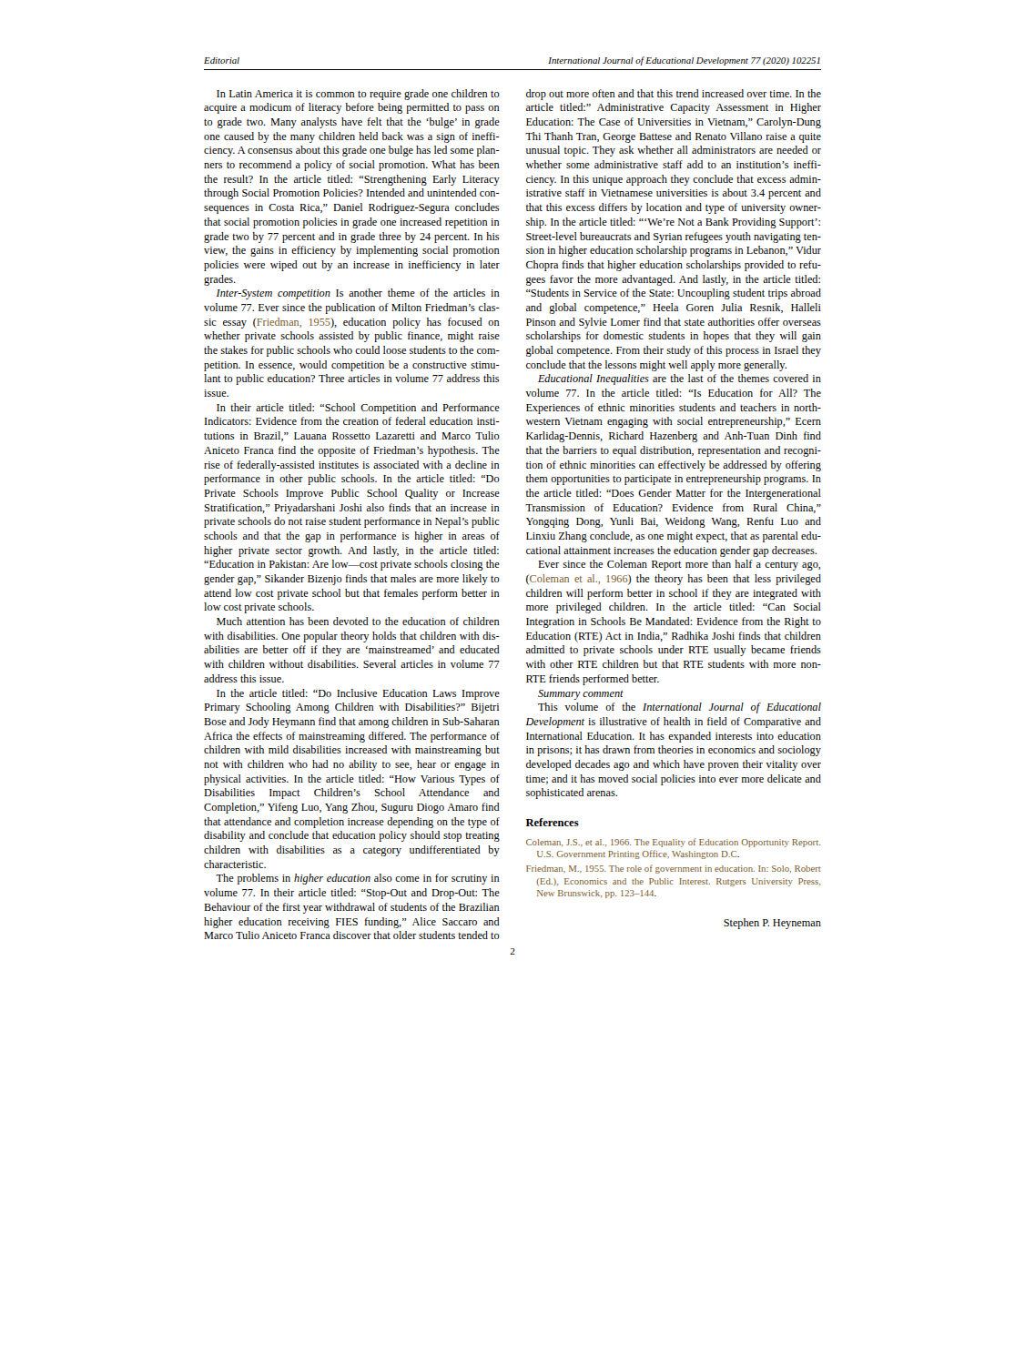Editorial
International Journal of Educational Development 77 (2020) 102251
In Latin America it is common to require grade one children to acquire a modicum of literacy before being permitted to pass on to grade two. Many analysts have felt that the ‘bulge’ in grade one caused by the many children held back was a sign of inefficiency. A consensus about this grade one bulge has led some planners to recommend a policy of social promotion. What has been the result? In the article titled: “Strengthening Early Literacy through Social Promotion Policies? Intended and unintended consequences in Costa Rica,” Daniel Rodriguez-Segura concludes that social promotion policies in grade one increased repetition in grade two by 77 percent and in grade three by 24 percent. In his view, the gains in efficiency by implementing social promotion policies were wiped out by an increase in inefficiency in later grades.
Inter-System competition Is another theme of the articles in volume 77. Ever since the publication of Milton Friedman’s classic essay (Friedman, 1955), education policy has focused on whether private schools assisted by public finance, might raise the stakes for public schools who could loose students to the competition. In essence, would competition be a constructive stimulant to public education? Three articles in volume 77 address this issue.
In their article titled: “School Competition and Performance Indicators: Evidence from the creation of federal education institutions in Brazil,” Lauana Rossetto Lazaretti and Marco Tulio Aniceto Franca find the opposite of Friedman’s hypothesis. The rise of federally-assisted institutes is associated with a decline in performance in other public schools. In the article titled: “Do Private Schools Improve Public School Quality or Increase Stratification,” Priyadarshani Joshi also finds that an increase in private schools do not raise student performance in Nepal’s public schools and that the gap in performance is higher in areas of higher private sector growth. And lastly, in the article titled: “Education in Pakistan: Are low—cost private schools closing the gender gap,” Sikander Bizenjo finds that males are more likely to attend low cost private school but that females perform better in low cost private schools.
Much attention has been devoted to the education of children with disabilities. One popular theory holds that children with disabilities are better off if they are ‘mainstreamed’ and educated with children without disabilities. Several articles in volume 77 address this issue.
In the article titled: “Do Inclusive Education Laws Improve Primary Schooling Among Children with Disabilities?” Bijetri Bose and Jody Heymann find that among children in Sub-Saharan Africa the effects of mainstreaming differed. The performance of children with mild disabilities increased with mainstreaming but not with children who had no ability to see, hear or engage in physical activities. In the article titled: “How Various Types of Disabilities Impact Children’s School Attendance and Completion,” Yifeng Luo, Yang Zhou, Suguru Diogo Amaro find that attendance and completion increase depending on the type of disability and conclude that education policy should stop treating children with disabilities as a category undifferentiated by characteristic.
The problems in higher education also come in for scrutiny in volume 77. In their article titled: “Stop-Out and Drop-Out: The Behaviour of the first year withdrawal of students of the Brazilian higher education receiving FIES funding,” Alice Saccaro and Marco Tulio Aniceto Franca discover that older students tended to drop out more often and that this trend increased over time. In the article titled:” Administrative Capacity Assessment in Higher Education: The Case of Universities in Vietnam,” Carolyn-Dung Thi Thanh Tran, George Battese and Renato Villano raise a quite unusual topic. They ask whether all administrators are needed or whether some administrative staff add to an institution’s inefficiency. In this unique approach they conclude that excess administrative staff in Vietnamese universities is about 3.4 percent and that this excess differs by location and type of university ownership. In the article titled: “‘We’re Not a Bank Providing Support’: Street-level bureaucrats and Syrian refugees youth navigating tension in higher education scholarship programs in Lebanon,” Vidur Chopra finds that higher education scholarships provided to refugees favor the more advantaged. And lastly, in the article titled: “Students in Service of the State: Uncoupling student trips abroad and global competence,” Heela Goren Julia Resnik, Halleli Pinson and Sylvie Lomer find that state authorities offer overseas scholarships for domestic students in hopes that they will gain global competence. From their study of this process in Israel they conclude that the lessons might well apply more generally.
Educational Inequalities are the last of the themes covered in volume 77. In the article titled: “Is Education for All? The Experiences of ethnic minorities students and teachers in north-western Vietnam engaging with social entrepreneurship,” Ecern Karlidag-Dennis, Richard Hazenberg and Anh-Tuan Dinh find that the barriers to equal distribution, representation and recognition of ethnic minorities can effectively be addressed by offering them opportunities to participate in entrepreneurship programs. In the article titled: “Does Gender Matter for the Intergenerational Transmission of Education? Evidence from Rural China,” Yongqing Dong, Yunli Bai, Weidong Wang, Renfu Luo and Linxiu Zhang conclude, as one might expect, that as parental educational attainment increases the education gender gap decreases.
Ever since the Coleman Report more than half a century ago, (Coleman et al., 1966) the theory has been that less privileged children will perform better in school if they are integrated with more privileged children. In the article titled: “Can Social Integration in Schools Be Mandated: Evidence from the Right to Education (RTE) Act in India,” Radhika Joshi finds that children admitted to private schools under RTE usually became friends with other RTE children but that RTE students with more non-RTE friends performed better.
Summary comment
This volume of the International Journal of Educational Development is illustrative of health in field of Comparative and International Education. It has expanded interests into education in prisons; it has drawn from theories in economics and sociology developed decades ago and which have proven their vitality over time; and it has moved social policies into ever more delicate and sophisticated arenas.
References
Coleman, J.S., et al., 1966. The Equality of Education Opportunity Report. U.S. Government Printing Office, Washington D.C.
Friedman, M., 1955. The role of government in education. In: Solo, Robert (Ed.), Economics and the Public Interest. Rutgers University Press, New Brunswick, pp. 123–144.
Stephen P. Heyneman
2